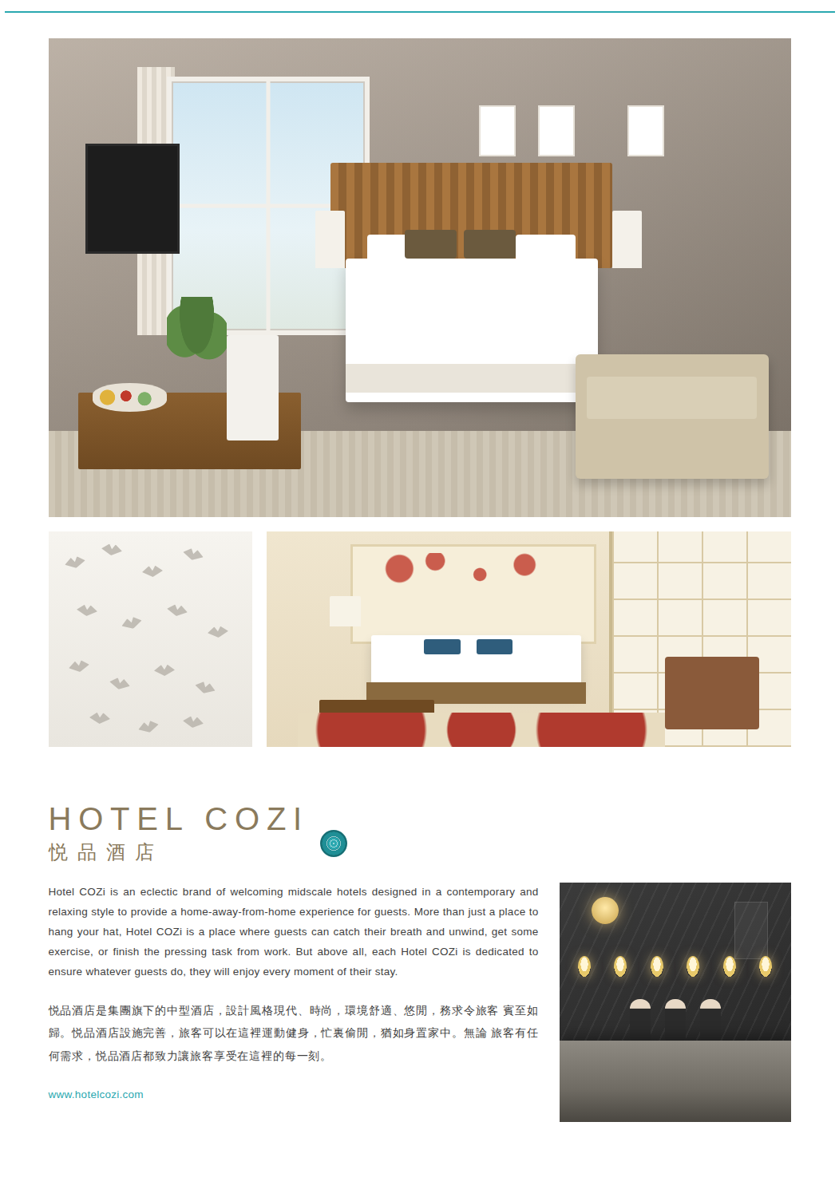HOTEL COZI
悦品酒店
Hotel COZi is an eclectic brand of welcoming midscale hotels designed in a contemporary and relaxing style to provide a home-away-from-home experience for guests. More than just a place to hang your hat, Hotel COZi is a place where guests can catch their breath and unwind, get some exercise, or finish the pressing task from work. But above all, each Hotel COZi is dedicated to ensure whatever guests do, they will enjoy every moment of their stay.
悦品酒店是集團旗下的中型酒店，設計風格現代、時尚，環境舒適、悠閒，務求令旅客 賓至如歸。悦品酒店設施完善，旅客可以在這裡運動健身，忙裏偷閒，猶如身置家中。無論 旅客有任何需求，悦品酒店都致力讓旅客享受在這裡的每一刻。
www.hotelcozi.com